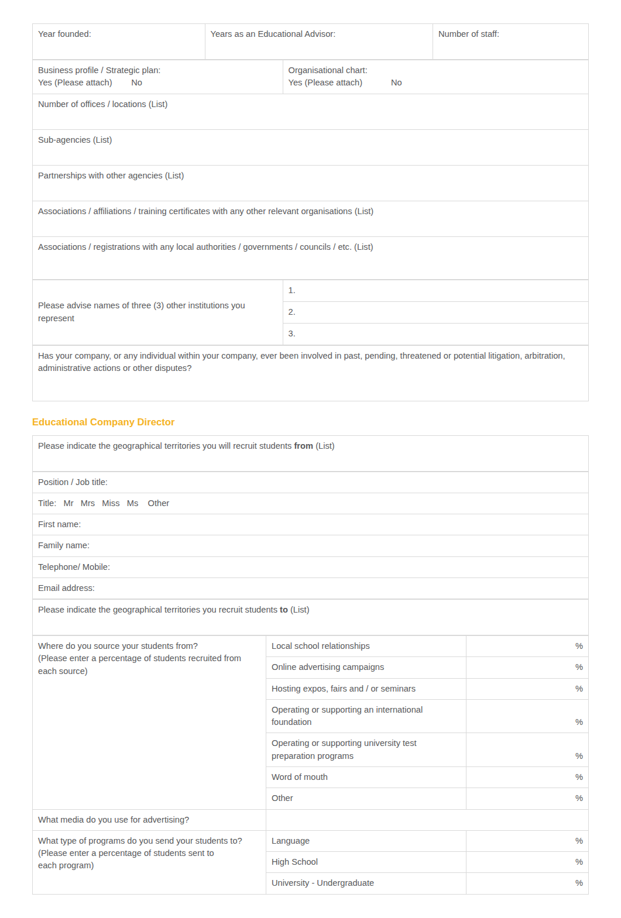| Year founded: | Years as an Educational Advisor: | Number of staff: |
| Business profile / Strategic plan: Yes (Please attach) No | Organisational chart: Yes (Please attach) No |
| Number of offices / locations (List) |
| Sub-agencies (List) |
| Partnerships with other agencies (List) |
| Associations / affiliations / training certificates with any other relevant organisations (List) |
| Associations / registrations with any local authorities / governments / councils / etc. (List) |
| Please advise names of three (3) other institutions you represent | 1. |
| 2. |
| 3. |
| Has your company, or any individual within your company, ever been involved in past, pending, threatened or potential litigation, arbitration, administrative actions or other disputes? |
Educational Company Director
| Please indicate the geographical territories you will recruit students from (List) |
| Position / Job title: |
| Title: Mr Mrs Miss Ms Other |
| First name: |
| Family name: |
| Telephone/ Mobile: |
| Email address: |
| Please indicate the geographical territories you recruit students to (List) |
| Where do you source your students from? (Please enter a percentage of students recruited from each source) | Local school relationships | % |
| Online advertising campaigns | % |
| Hosting expos, fairs and / or seminars | % |
| Operating or supporting an international foundation | % |
| Operating or supporting university test preparation programs | % |
| Word of mouth | % |
| Other | % |
| What media do you use for advertising? | |
| What type of programs do you send your students to? (Please enter a percentage of students sent to each program) | Language | % |
| High School | % |
| University - Undergraduate | % |